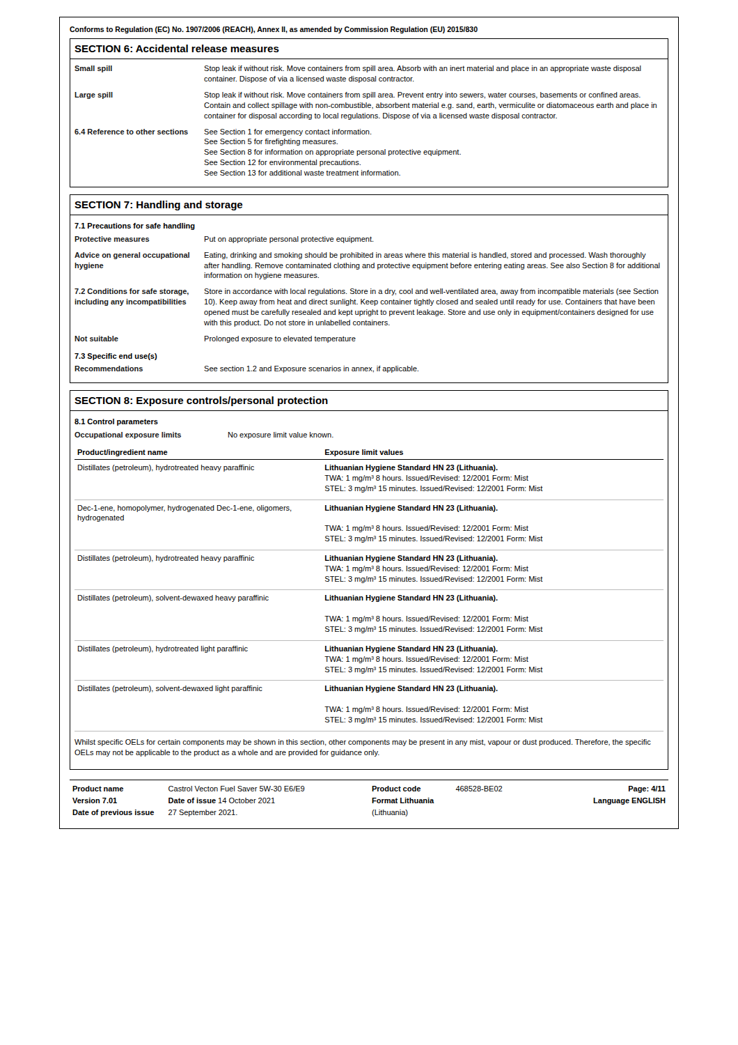Conforms to Regulation (EC) No. 1907/2006 (REACH), Annex II, as amended by Commission Regulation (EU) 2015/830
SECTION 6: Accidental release measures
| Small spill | Stop leak if without risk. Move containers from spill area. Absorb with an inert material and place in an appropriate waste disposal container. Dispose of via a licensed waste disposal contractor. |
| Large spill | Stop leak if without risk. Move containers from spill area. Prevent entry into sewers, water courses, basements or confined areas. Contain and collect spillage with non-combustible, absorbent material e.g. sand, earth, vermiculite or diatomaceous earth and place in container for disposal according to local regulations. Dispose of via a licensed waste disposal contractor. |
| 6.4 Reference to other sections | See Section 1 for emergency contact information. See Section 5 for firefighting measures. See Section 8 for information on appropriate personal protective equipment. See Section 12 for environmental precautions. See Section 13 for additional waste treatment information. |
SECTION 7: Handling and storage
7.1 Precautions for safe handling
| Protective measures | Put on appropriate personal protective equipment. |
| Advice on general occupational hygiene | Eating, drinking and smoking should be prohibited in areas where this material is handled, stored and processed. Wash thoroughly after handling. Remove contaminated clothing and protective equipment before entering eating areas. See also Section 8 for additional information on hygiene measures. |
| 7.2 Conditions for safe storage, including any incompatibilities | Store in accordance with local regulations. Store in a dry, cool and well-ventilated area, away from incompatible materials (see Section 10). Keep away from heat and direct sunlight. Keep container tightly closed and sealed until ready for use. Containers that have been opened must be carefully resealed and kept upright to prevent leakage. Store and use only in equipment/containers designed for use with this product. Do not store in unlabelled containers. |
| Not suitable | Prolonged exposure to elevated temperature |
7.3 Specific end use(s)
| Recommendations | See section 1.2 and Exposure scenarios in annex, if applicable. |
SECTION 8: Exposure controls/personal protection
8.1 Control parameters
| Occupational exposure limits | No exposure limit value known. |
| Product/ingredient name | Exposure limit values |
| --- | --- |
| Distillates (petroleum), hydrotreated heavy paraffinic | Lithuanian Hygiene Standard HN 23 (Lithuania). TWA: 1 mg/m³ 8 hours. Issued/Revised: 12/2001 Form: Mist STEL: 3 mg/m³ 15 minutes. Issued/Revised: 12/2001 Form: Mist |
| Dec-1-ene, homopolymer, hydrogenated Dec-1-ene, oligomers, hydrogenated | Lithuanian Hygiene Standard HN 23 (Lithuania). TWA: 1 mg/m³ 8 hours. Issued/Revised: 12/2001 Form: Mist STEL: 3 mg/m³ 15 minutes. Issued/Revised: 12/2001 Form: Mist |
| Distillates (petroleum), hydrotreated heavy paraffinic | Lithuanian Hygiene Standard HN 23 (Lithuania). TWA: 1 mg/m³ 8 hours. Issued/Revised: 12/2001 Form: Mist STEL: 3 mg/m³ 15 minutes. Issued/Revised: 12/2001 Form: Mist |
| Distillates (petroleum), solvent-dewaxed heavy paraffinic | Lithuanian Hygiene Standard HN 23 (Lithuania). TWA: 1 mg/m³ 8 hours. Issued/Revised: 12/2001 Form: Mist STEL: 3 mg/m³ 15 minutes. Issued/Revised: 12/2001 Form: Mist |
| Distillates (petroleum), hydrotreated light paraffinic | Lithuanian Hygiene Standard HN 23 (Lithuania). TWA: 1 mg/m³ 8 hours. Issued/Revised: 12/2001 Form: Mist STEL: 3 mg/m³ 15 minutes. Issued/Revised: 12/2001 Form: Mist |
| Distillates (petroleum), solvent-dewaxed light paraffinic | Lithuanian Hygiene Standard HN 23 (Lithuania). TWA: 1 mg/m³ 8 hours. Issued/Revised: 12/2001 Form: Mist STEL: 3 mg/m³ 15 minutes. Issued/Revised: 12/2001 Form: Mist |
Whilst specific OELs for certain components may be shown in this section, other components may be present in any mist, vapour or dust produced. Therefore, the specific OELs may not be applicable to the product as a whole and are provided for guidance only.
| Product name | Castrol Vecton Fuel Saver 5W-30 E6/E9 | Product code | 468528-BE02 | Page: 4/11 |
| Version 7.01 | Date of issue 14 October 2021 | Format Lithuania | | Language ENGLISH |
| Date of previous issue | 27 September 2021. | (Lithuania) | | |